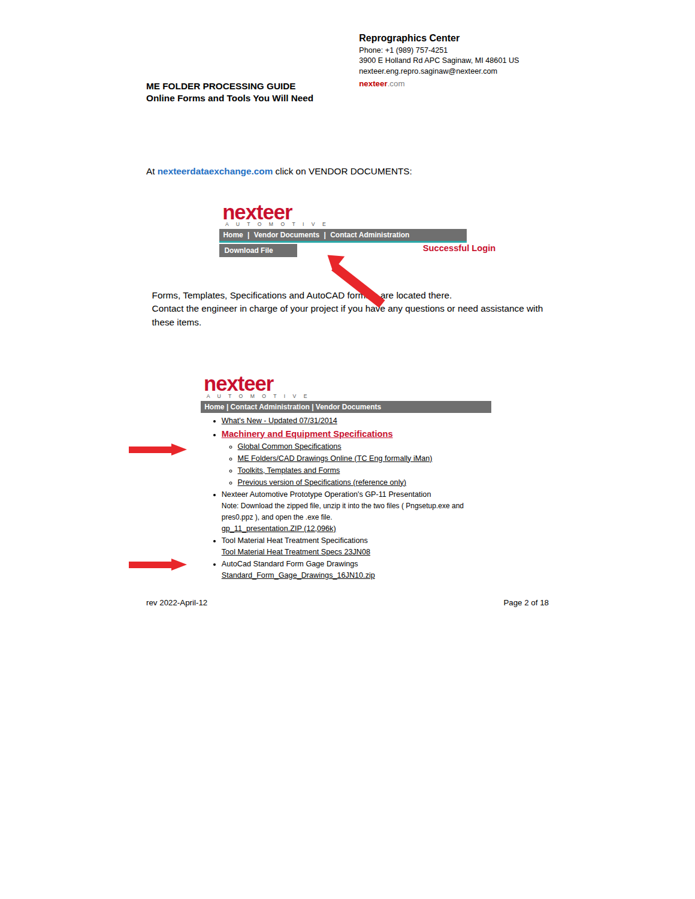Reprographics Center
Phone: +1 (989) 757-4251
3900 E Holland Rd APC Saginaw, MI 48601 US
nexteer.eng.repro.saginaw@nexteer.com
nexteer.com
ME FOLDER PROCESSING GUIDE
Online Forms and Tools You Will Need
At nexteerdataexchange.com click on VENDOR DOCUMENTS:
nexteer
A U T O M O T I V E
Home | Vendor Documents | Contact Administration
Download File
Successful Login
Forms, Templates, Specifications and AutoCAD formats are located there.
Contact the engineer in charge of your project if you have any questions or need assistance with these items.
nexteer
A U T O M O T I V E
Home | Contact Administration | Vendor Documents
What's New - Updated 07/31/2014
Machinery and Equipment Specifications
Global Common Specifications
ME Folders/CAD Drawings Online (TC Eng formally iMan)
Toolkits, Templates and Forms
Previous version of Specifications (reference only)
Nexteer Automotive Prototype Operation's GP-11 Presentation
Note: Download the zipped file, unzip it into the two files ( Pngsetup.exe and pres0.ppz ), and open the .exe file.
gp_11_presentation.ZIP (12,096k)
Tool Material Heat Treatment Specifications
Tool Material Heat Treatment Specs 23JN08
AutoCad Standard Form Gage Drawings
Standard_Form_Gage_Drawings_16JN10.zip
rev 2022-April-12
Page 2 of 18